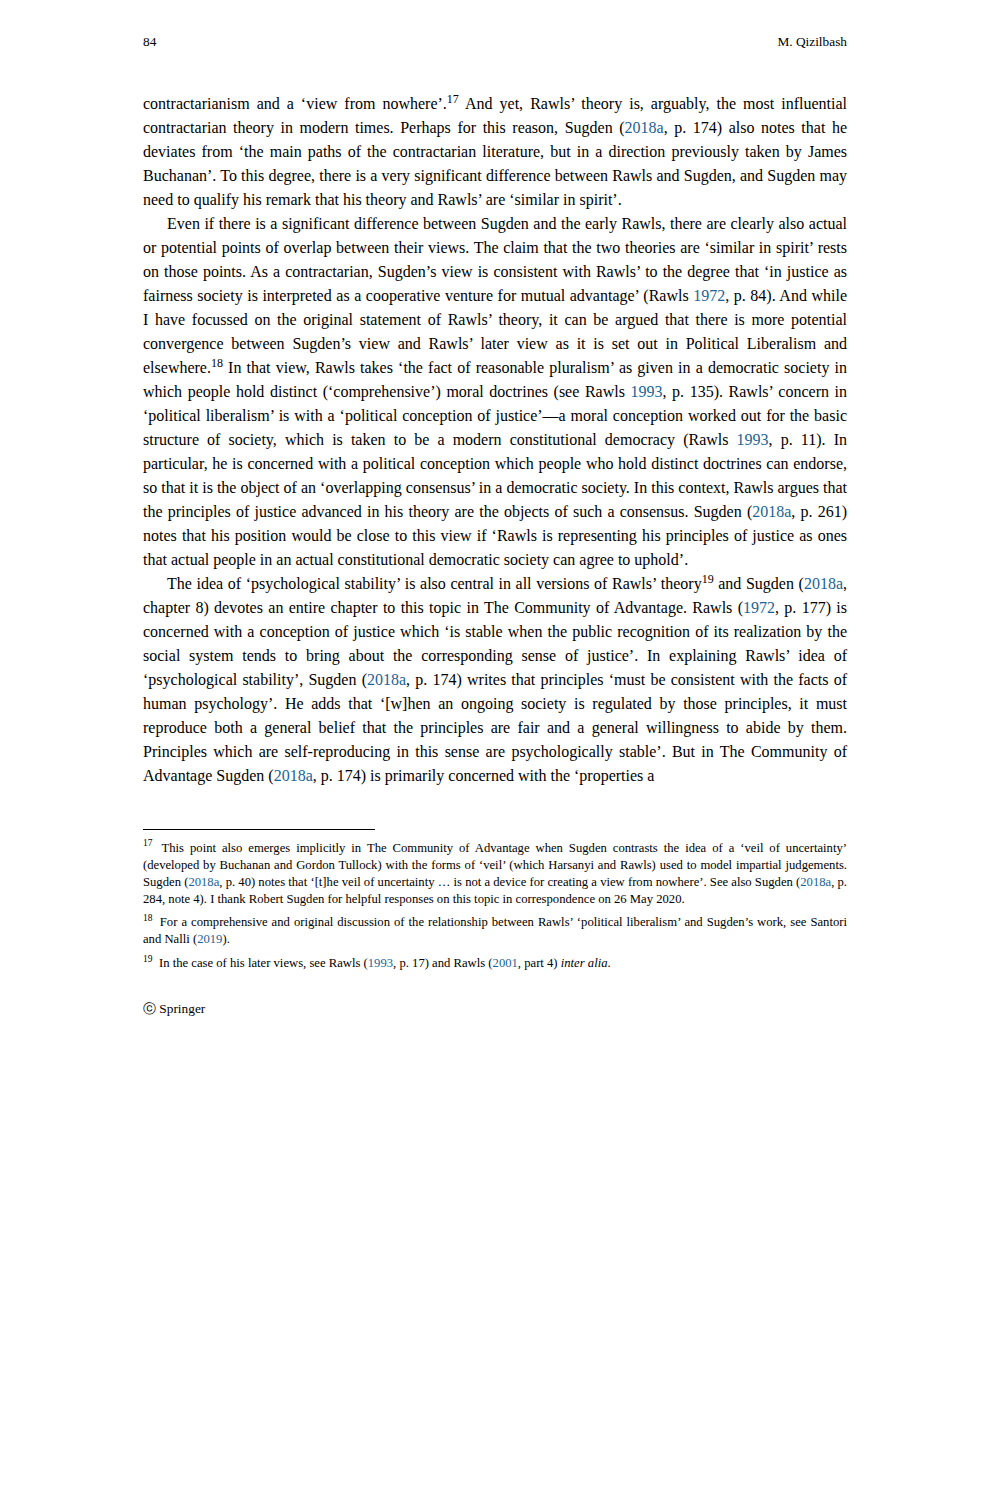84 M. Qizilbash
contractarianism and a ‘view from nowhere’.17 And yet, Rawls’ theory is, arguably, the most influential contractarian theory in modern times. Perhaps for this reason, Sugden (2018a, p. 174) also notes that he deviates from ‘the main paths of the contractarian literature, but in a direction previously taken by James Buchanan’. To this degree, there is a very significant difference between Rawls and Sugden, and Sugden may need to qualify his remark that his theory and Rawls’ are ‘similar in spirit’.
Even if there is a significant difference between Sugden and the early Rawls, there are clearly also actual or potential points of overlap between their views. The claim that the two theories are ‘similar in spirit’ rests on those points. As a contractarian, Sugden’s view is consistent with Rawls’ to the degree that ‘in justice as fairness society is interpreted as a cooperative venture for mutual advantage’ (Rawls 1972, p. 84). And while I have focussed on the original statement of Rawls’ theory, it can be argued that there is more potential convergence between Sugden’s view and Rawls’ later view as it is set out in Political Liberalism and elsewhere.18 In that view, Rawls takes ‘the fact of reasonable pluralism’ as given in a democratic society in which people hold distinct (‘comprehensive’) moral doctrines (see Rawls 1993, p. 135). Rawls’ concern in ‘political liberalism’ is with a ‘political conception of justice’—a moral conception worked out for the basic structure of society, which is taken to be a modern constitutional democracy (Rawls 1993, p. 11). In particular, he is concerned with a political conception which people who hold distinct doctrines can endorse, so that it is the object of an ‘overlapping consensus’ in a democratic society. In this context, Rawls argues that the principles of justice advanced in his theory are the objects of such a consensus. Sugden (2018a, p. 261) notes that his position would be close to this view if ‘Rawls is representing his principles of justice as ones that actual people in an actual constitutional democratic society can agree to uphold’.
The idea of ‘psychological stability’ is also central in all versions of Rawls’ theory19 and Sugden (2018a, chapter 8) devotes an entire chapter to this topic in The Community of Advantage. Rawls (1972, p. 177) is concerned with a conception of justice which ‘is stable when the public recognition of its realization by the social system tends to bring about the corresponding sense of justice’. In explaining Rawls’ idea of ‘psychological stability’, Sugden (2018a, p. 174) writes that principles ‘must be consistent with the facts of human psychology’. He adds that ‘[w]hen an ongoing society is regulated by those principles, it must reproduce both a general belief that the principles are fair and a general willingness to abide by them. Principles which are self-reproducing in this sense are psychologically stable’. But in The Community of Advantage Sugden (2018a, p. 174) is primarily concerned with the ‘properties a
17 This point also emerges implicitly in The Community of Advantage when Sugden contrasts the idea of a ‘veil of uncertainty’ (developed by Buchanan and Gordon Tullock) with the forms of ‘veil’ (which Harsanyi and Rawls) used to model impartial judgements. Sugden (2018a, p. 40) notes that ‘[t]he veil of uncertainty … is not a device for creating a view from nowhere’. See also Sugden (2018a, p. 284, note 4). I thank Robert Sugden for helpful responses on this topic in correspondence on 26 May 2020.
18 For a comprehensive and original discussion of the relationship between Rawls’ ‘political liberalism’ and Sugden’s work, see Santori and Nalli (2019).
19 In the case of his later views, see Rawls (1993, p. 17) and Rawls (2001, part 4) inter alia.
ⓒ Springer